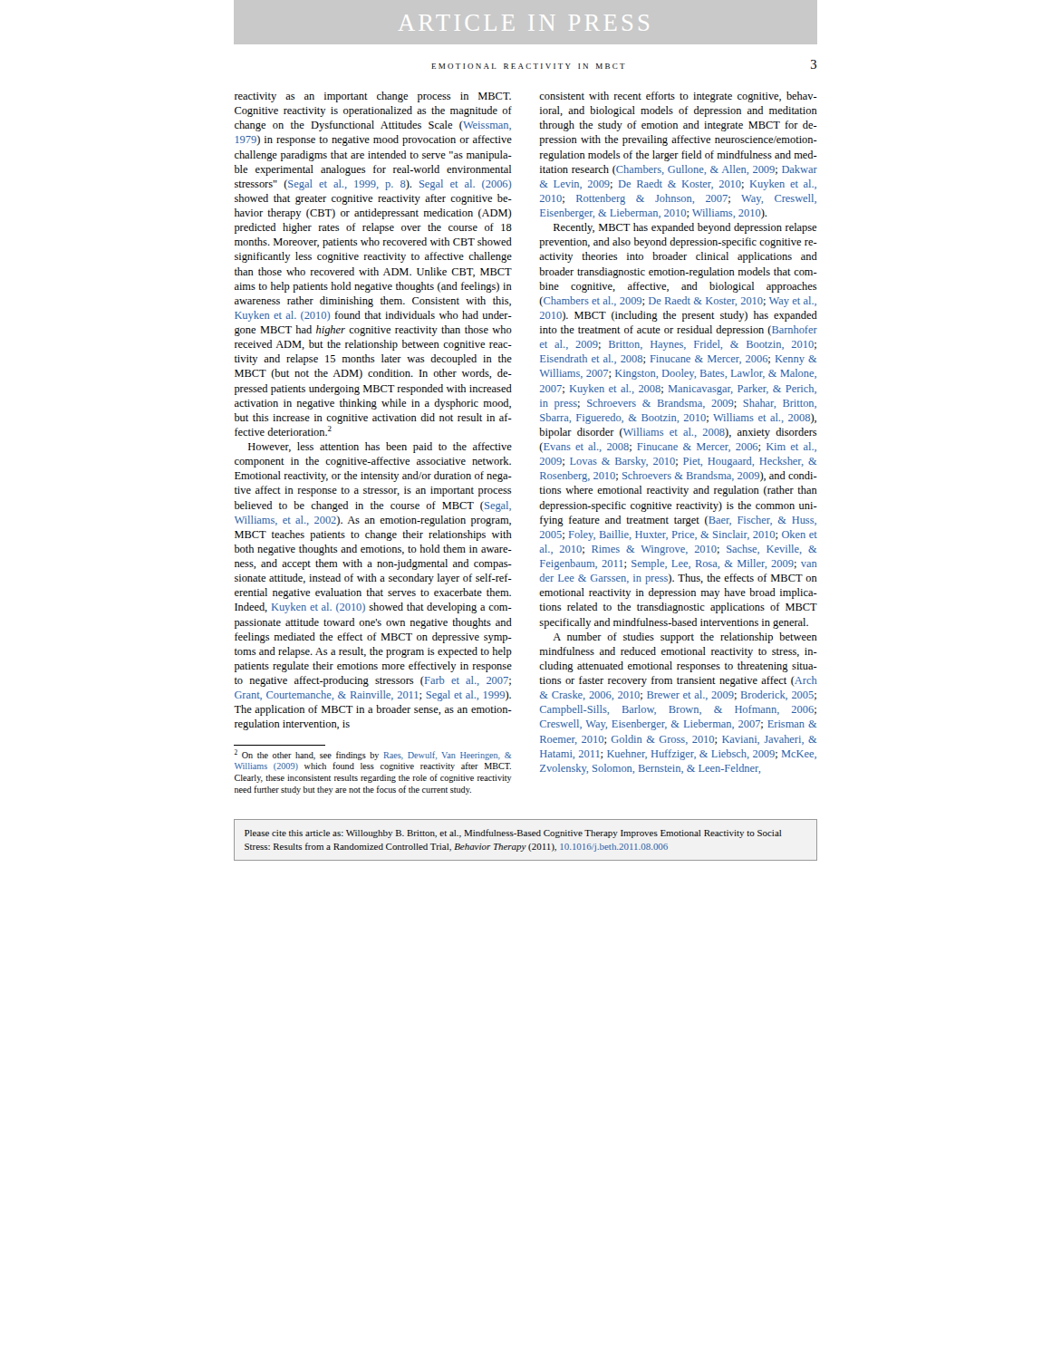ARTICLE IN PRESS
emotional reactivity in mbct 3
reactivity as an important change process in MBCT. Cognitive reactivity is operationalized as the magnitude of change on the Dysfunctional Attitudes Scale (Weissman, 1979) in response to negative mood provocation or affective challenge paradigms that are intended to serve "as manipulable experimental analogues for real-world environmental stressors" (Segal et al., 1999, p. 8). Segal et al. (2006) showed that greater cognitive reactivity after cognitive behavior therapy (CBT) or antidepressant medication (ADM) predicted higher rates of relapse over the course of 18 months. Moreover, patients who recovered with CBT showed significantly less cognitive reactivity to affective challenge than those who recovered with ADM. Unlike CBT, MBCT aims to help patients hold negative thoughts (and feelings) in awareness rather diminishing them. Consistent with this, Kuyken et al. (2010) found that individuals who had undergone MBCT had higher cognitive reactivity than those who received ADM, but the relationship between cognitive reactivity and relapse 15 months later was decoupled in the MBCT (but not the ADM) condition. In other words, depressed patients undergoing MBCT responded with increased activation in negative thinking while in a dysphoric mood, but this increase in cognitive activation did not result in affective deterioration.2
However, less attention has been paid to the affective component in the cognitive-affective associative network. Emotional reactivity, or the intensity and/or duration of negative affect in response to a stressor, is an important process believed to be changed in the course of MBCT (Segal, Williams, et al., 2002). As an emotion-regulation program, MBCT teaches patients to change their relationships with both negative thoughts and emotions, to hold them in awareness, and accept them with a non-judgmental and compassionate attitude, instead of with a secondary layer of self-referential negative evaluation that serves to exacerbate them. Indeed, Kuyken et al. (2010) showed that developing a compassionate attitude toward one's own negative thoughts and feelings mediated the effect of MBCT on depressive symptoms and relapse. As a result, the program is expected to help patients regulate their emotions more effectively in response to negative affect-producing stressors (Farb et al., 2007; Grant, Courtemanche, & Rainville, 2011; Segal et al., 1999). The application of MBCT in a broader sense, as an emotion-regulation intervention, is
2 On the other hand, see findings by Raes, Dewulf, Van Heeringen, & Williams (2009) which found less cognitive reactivity after MBCT. Clearly, these inconsistent results regarding the role of cognitive reactivity need further study but they are not the focus of the current study.
consistent with recent efforts to integrate cognitive, behavioral, and biological models of depression and meditation through the study of emotion and integrate MBCT for depression with the prevailing affective neuroscience/emotion-regulation models of the larger field of mindfulness and meditation research (Chambers, Gullone, & Allen, 2009; Dakwar & Levin, 2009; De Raedt & Koster, 2010; Kuyken et al., 2010; Rottenberg & Johnson, 2007; Way, Creswell, Eisenberger, & Lieberman, 2010; Williams, 2010).
Recently, MBCT has expanded beyond depression relapse prevention, and also beyond depression-specific cognitive reactivity theories into broader clinical applications and broader transdiagnostic emotion-regulation models that combine cognitive, affective, and biological approaches (Chambers et al., 2009; De Raedt & Koster, 2010; Way et al., 2010). MBCT (including the present study) has expanded into the treatment of acute or residual depression (Barnhofer et al., 2009; Britton, Haynes, Fridel, & Bootzin, 2010; Eisendrath et al., 2008; Finucane & Mercer, 2006; Kenny & Williams, 2007; Kingston, Dooley, Bates, Lawlor, & Malone, 2007; Kuyken et al., 2008; Manicavasgar, Parker, & Perich, in press; Schroevers & Brandsma, 2009; Shahar, Britton, Sbarra, Figueredo, & Bootzin, 2010; Williams et al., 2008), bipolar disorder (Williams et al., 2008), anxiety disorders (Evans et al., 2008; Finucane & Mercer, 2006; Kim et al., 2009; Lovas & Barsky, 2010; Piet, Hougaard, Hecksher, & Rosenberg, 2010; Schroevers & Brandsma, 2009), and conditions where emotional reactivity and regulation (rather than depression-specific cognitive reactivity) is the common unifying feature and treatment target (Baer, Fischer, & Huss, 2005; Foley, Baillie, Huxter, Price, & Sinclair, 2010; Oken et al., 2010; Rimes & Wingrove, 2010; Sachse, Keville, & Feigenbaum, 2011; Semple, Lee, Rosa, & Miller, 2009; van der Lee & Garssen, in press). Thus, the effects of MBCT on emotional reactivity in depression may have broad implications related to the transdiagnostic applications of MBCT specifically and mindfulness-based interventions in general.
A number of studies support the relationship between mindfulness and reduced emotional reactivity to stress, including attenuated emotional responses to threatening situations or faster recovery from transient negative affect (Arch & Craske, 2006, 2010; Brewer et al., 2009; Broderick, 2005; Campbell-Sills, Barlow, Brown, & Hofmann, 2006; Creswell, Way, Eisenberger, & Lieberman, 2007; Erisman & Roemer, 2010; Goldin & Gross, 2010; Kaviani, Javaheri, & Hatami, 2011; Kuehner, Huffziger, & Liebsch, 2009; McKee, Zvolensky, Solomon, Bernstein, & Leen-Feldner,
Please cite this article as: Willoughby B. Britton, et al., Mindfulness-Based Cognitive Therapy Improves Emotional Reactivity to Social Stress: Results from a Randomized Controlled Trial, Behavior Therapy (2011), 10.1016/j.beth.2011.08.006